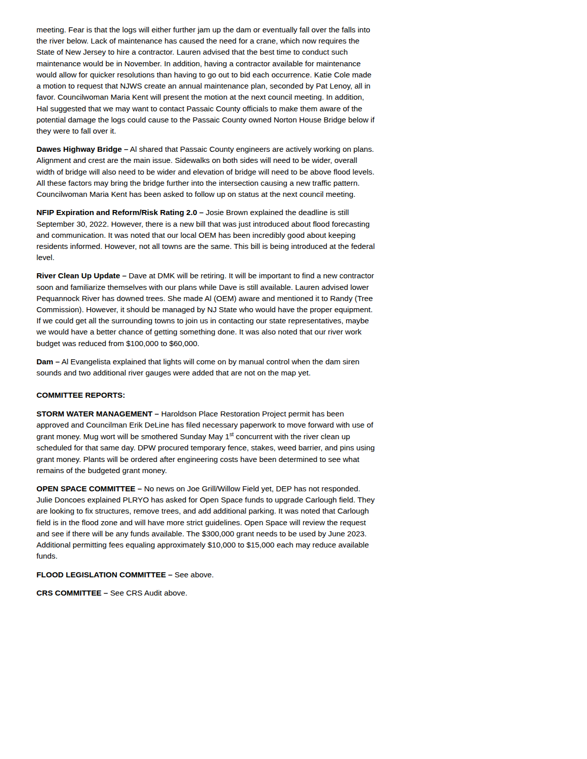meeting. Fear is that the logs will either further jam up the dam or eventually fall over the falls into the river below. Lack of maintenance has caused the need for a crane, which now requires the State of New Jersey to hire a contractor. Lauren advised that the best time to conduct such maintenance would be in November. In addition, having a contractor available for maintenance would allow for quicker resolutions than having to go out to bid each occurrence. Katie Cole made a motion to request that NJWS create an annual maintenance plan, seconded by Pat Lenoy, all in favor. Councilwoman Maria Kent will present the motion at the next council meeting. In addition, Hal suggested that we may want to contact Passaic County officials to make them aware of the potential damage the logs could cause to the Passaic County owned Norton House Bridge below if they were to fall over it.
Dawes Highway Bridge – Al shared that Passaic County engineers are actively working on plans. Alignment and crest are the main issue. Sidewalks on both sides will need to be wider, overall width of bridge will also need to be wider and elevation of bridge will need to be above flood levels. All these factors may bring the bridge further into the intersection causing a new traffic pattern. Councilwoman Maria Kent has been asked to follow up on status at the next council meeting.
NFIP Expiration and Reform/Risk Rating 2.0 – Josie Brown explained the deadline is still September 30, 2022. However, there is a new bill that was just introduced about flood forecasting and communication. It was noted that our local OEM has been incredibly good about keeping residents informed. However, not all towns are the same. This bill is being introduced at the federal level.
River Clean Up Update – Dave at DMK will be retiring. It will be important to find a new contractor soon and familiarize themselves with our plans while Dave is still available. Lauren advised lower Pequannock River has downed trees. She made Al (OEM) aware and mentioned it to Randy (Tree Commission). However, it should be managed by NJ State who would have the proper equipment. If we could get all the surrounding towns to join us in contacting our state representatives, maybe we would have a better chance of getting something done. It was also noted that our river work budget was reduced from $100,000 to $60,000.
Dam – Al Evangelista explained that lights will come on by manual control when the dam siren sounds and two additional river gauges were added that are not on the map yet.
COMMITTEE REPORTS:
STORM WATER MANAGEMENT – Haroldson Place Restoration Project permit has been approved and Councilman Erik DeLine has filed necessary paperwork to move forward with use of grant money. Mug wort will be smothered Sunday May 1st concurrent with the river clean up scheduled for that same day. DPW procured temporary fence, stakes, weed barrier, and pins using grant money. Plants will be ordered after engineering costs have been determined to see what remains of the budgeted grant money.
OPEN SPACE COMMITTEE – No news on Joe Grill/Willow Field yet, DEP has not responded. Julie Doncoes explained PLRYO has asked for Open Space funds to upgrade Carlough field. They are looking to fix structures, remove trees, and add additional parking. It was noted that Carlough field is in the flood zone and will have more strict guidelines. Open Space will review the request and see if there will be any funds available. The $300,000 grant needs to be used by June 2023. Additional permitting fees equaling approximately $10,000 to $15,000 each may reduce available funds.
FLOOD LEGISLATION COMMITTEE – See above.
CRS COMMITTEE – See CRS Audit above.